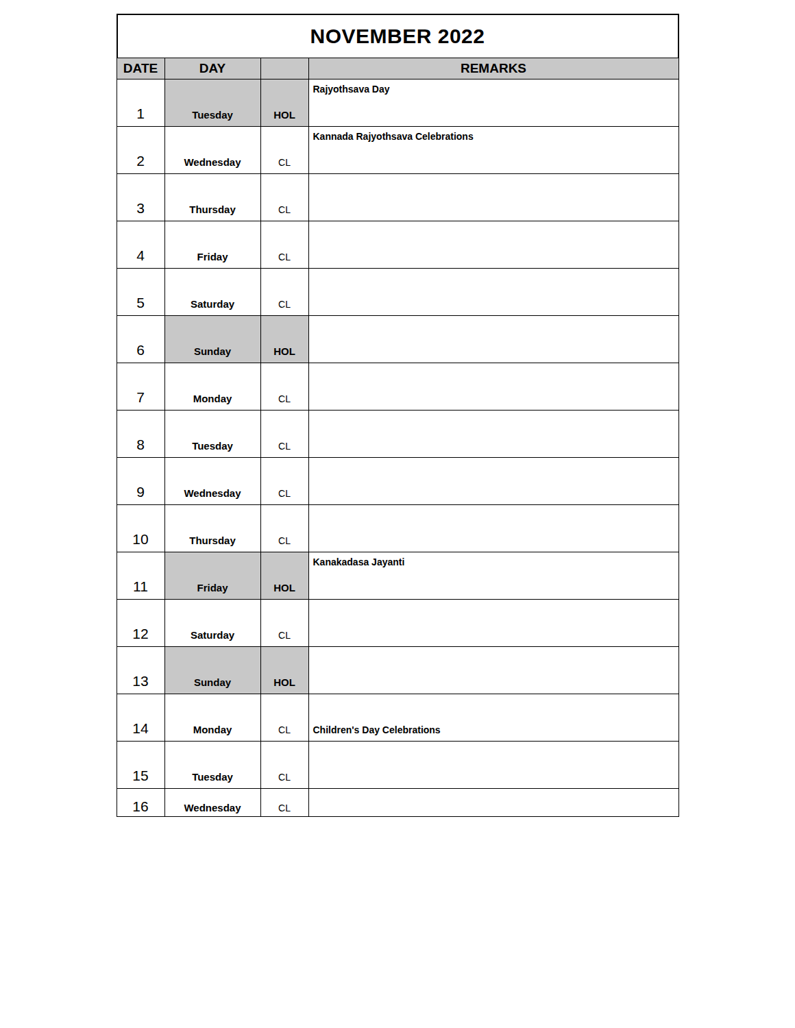NOVEMBER 2022
| DATE | DAY | | REMARKS |
| --- | --- | --- | --- |
| 1 | Tuesday | HOL | Rajyothsava Day |
| 2 | Wednesday | CL | Kannada Rajyothsava Celebrations |
| 3 | Thursday | CL | |
| 4 | Friday | CL | |
| 5 | Saturday | CL | |
| 6 | Sunday | HOL | |
| 7 | Monday | CL | |
| 8 | Tuesday | CL | |
| 9 | Wednesday | CL | |
| 10 | Thursday | CL | |
| 11 | Friday | HOL | Kanakadasa Jayanti |
| 12 | Saturday | CL | |
| 13 | Sunday | HOL | |
| 14 | Monday | CL | Children's Day Celebrations |
| 15 | Tuesday | CL | |
| 16 | Wednesday | CL | |